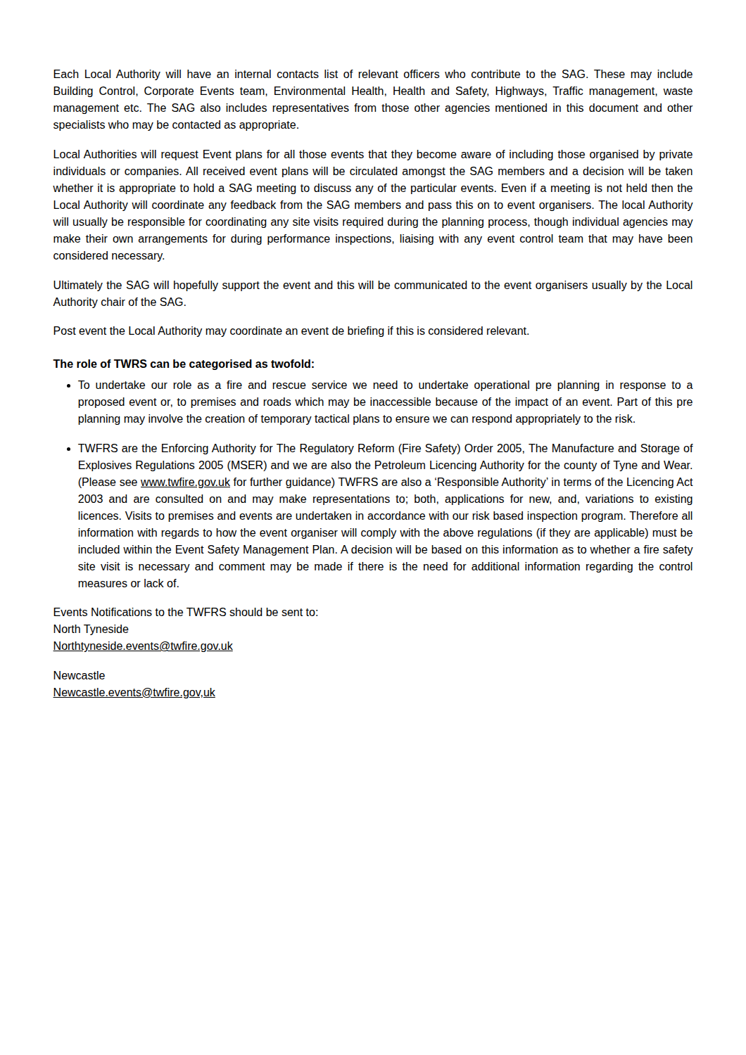Each Local Authority will have an internal contacts list of relevant officers who contribute to the SAG. These may include Building Control, Corporate Events team, Environmental Health, Health and Safety, Highways, Traffic management, waste management etc. The SAG also includes representatives from those other agencies mentioned in this document and other specialists who may be contacted as appropriate.
Local Authorities will request Event plans for all those events that they become aware of including those organised by private individuals or companies. All received event plans will be circulated amongst the SAG members and a decision will be taken whether it is appropriate to hold a SAG meeting to discuss any of the particular events. Even if a meeting is not held then the Local Authority will coordinate any feedback from the SAG members and pass this on to event organisers. The local Authority will usually be responsible for coordinating any site visits required during the planning process, though individual agencies may make their own arrangements for during performance inspections, liaising with any event control team that may have been considered necessary.
Ultimately the SAG will hopefully support the event and this will be communicated to the event organisers usually by the Local Authority chair of the SAG.
Post event the Local Authority may coordinate an event de briefing if this is considered relevant.
The role of TWRS can be categorised as twofold:
To undertake our role as a fire and rescue service we need to undertake operational pre planning in response to a proposed event or, to premises and roads which may be inaccessible because of the impact of an event. Part of this pre planning may involve the creation of temporary tactical plans to ensure we can respond appropriately to the risk.
TWFRS are the Enforcing Authority for The Regulatory Reform (Fire Safety) Order 2005, The Manufacture and Storage of Explosives Regulations 2005 (MSER) and we are also the Petroleum Licencing Authority for the county of Tyne and Wear. (Please see www.twfire.gov.uk for further guidance) TWFRS are also a ‘Responsible Authority’ in terms of the Licencing Act 2003 and are consulted on and may make representations to; both, applications for new, and, variations to existing licences. Visits to premises and events are undertaken in accordance with our risk based inspection program. Therefore all information with regards to how the event organiser will comply with the above regulations (if they are applicable) must be included within the Event Safety Management Plan. A decision will be based on this information as to whether a fire safety site visit is necessary and comment may be made if there is the need for additional information regarding the control measures or lack of.
Events Notifications to the TWFRS should be sent to:
North Tyneside
Northtyneside.events@twfire.gov.uk
Newcastle
Newcastle.events@twfire.gov,uk